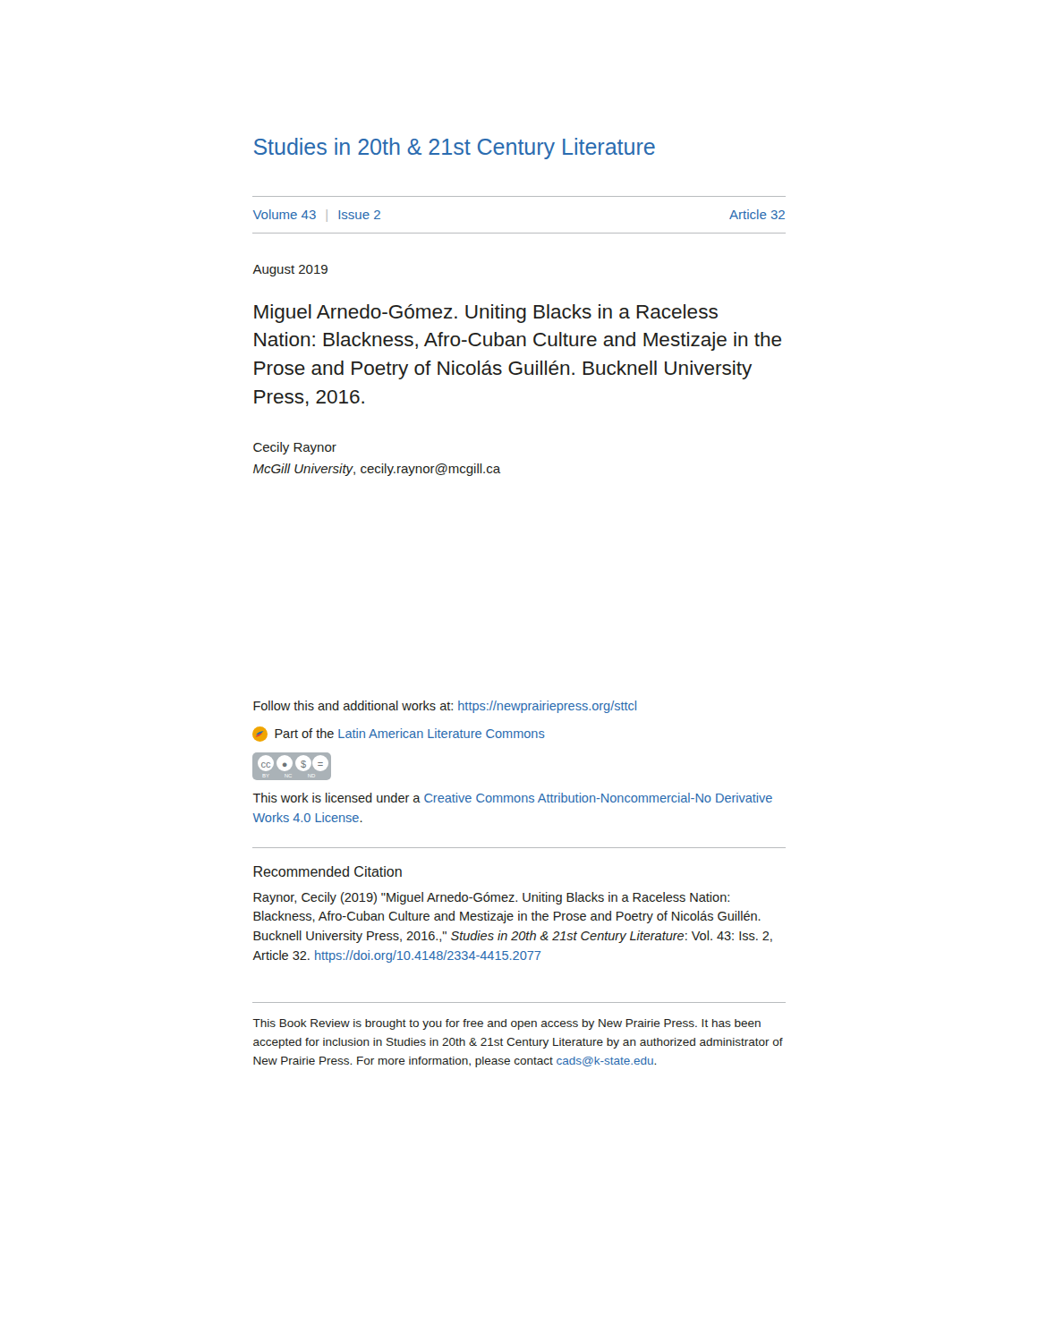Studies in 20th & 21st Century Literature
Volume 43|Issue 2
Article 32
August 2019
Miguel Arnedo-Gómez. Uniting Blacks in a Raceless Nation: Blackness, Afro-Cuban Culture and Mestizaje in the Prose and Poetry of Nicolás Guillén. Bucknell University Press, 2016.
Cecily Raynor
McGill University, cecily.raynor@mcgill.ca
Follow this and additional works at: https://newprairiepress.org/sttcl
Part of the Latin American Literature Commons
cc ● $ = BY NC ND
This work is licensed under a Creative Commons Attribution-Noncommercial-No Derivative Works 4.0 License.
Recommended Citation
Raynor, Cecily (2019) "Miguel Arnedo-Gómez. Uniting Blacks in a Raceless Nation: Blackness, Afro-Cuban Culture and Mestizaje in the Prose and Poetry of Nicolás Guillén. Bucknell University Press, 2016.," Studies in 20th & 21st Century Literature: Vol. 43: Iss. 2, Article 32. https://doi.org/10.4148/2334-4415.2077
This Book Review is brought to you for free and open access by New Prairie Press. It has been accepted for inclusion in Studies in 20th & 21st Century Literature by an authorized administrator of New Prairie Press. For more information, please contact cads@k-state.edu.